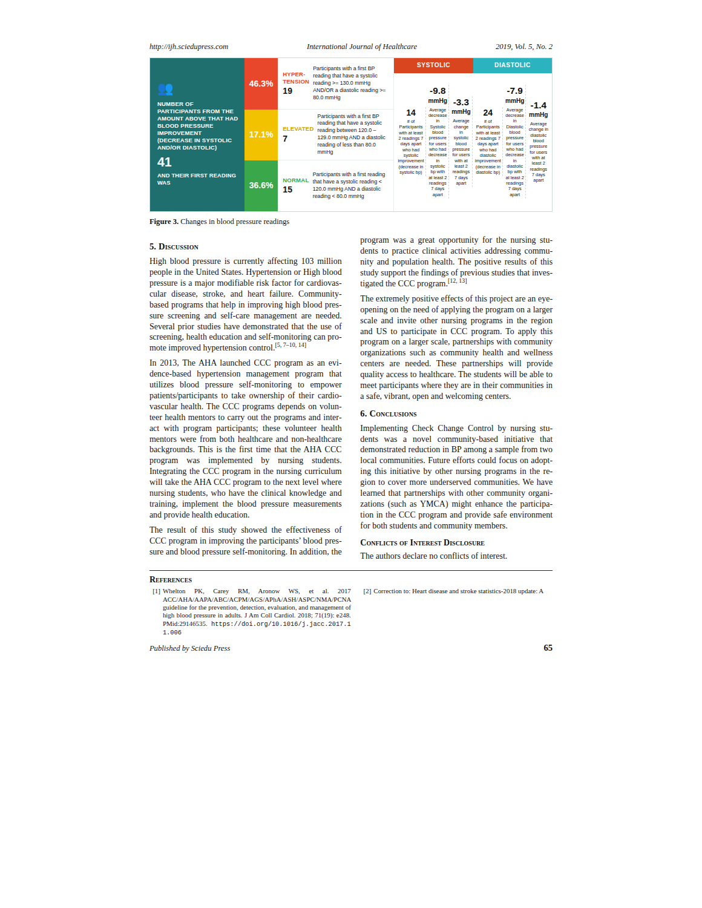http://ijh.sciedupress.com
International Journal of Healthcare
2019, Vol. 5, No. 2
👥
Number of participants from the amount above that had blood pressure improvement (decrease in systolic and/or diastolic)
41
and their first reading was
46.3%
17.1%
36.6%
Hyper­tension19
Participants with a first BP reading that have a systolic reading >= 130.0 mmHg AND/OR a diastolic reading >= 80.0 mmHg
Elevated7
Participants with a first BP reading that have a systolic reading between 120.0 – 129.0 mmHg AND a diastolic reading of less than 80.0 mmHg
Normal15
Participants with a first reading that have a systolic reading < 120.0 mmHg AND a diastolic reading < 80.0 mmHg
Systolic
Diastolic
14
# of Participants with at least 2 readings 7 days apart who had systolic improvement (decrease in systolic bp)
-9.8
mmHg
Average decrease in Systolic blood pressure for users who had decrease in systolic bp with at least 2 readings 7 days apart
-3.3
mmHg
Average change in systolic blood pressure for users with at least 2 readings 7 days apart
24
# of Participants with at least 2 readings 7 days apart who had diastolic improvement (decrease in diastolic bp)
-7.9
mmHg
Average decrease in Diastolic blood pressure for users who had decrease in diastolic bp with at least 2 readings 7 days apart
-1.4
mmHg
Average change in diastolic blood pressure for users with at least 2 readings 7 days apart
Figure 3. Changes in blood pressure readings
5. Discussion
High blood pressure is currently affecting 103 million people in the United States. Hypertension or High blood pressure is a major modifiable risk factor for cardiovascular disease, stroke, and heart failure. Community-based programs that help in improving high blood pressure screening and self-care management are needed. Several prior studies have demonstrated that the use of screening, health education and self-monitoring can promote improved hypertension control.[5, 7–10, 14]
In 2013, The AHA launched CCC program as an evidence-based hypertension management program that utilizes blood pressure self-monitoring to empower patients/participants to take ownership of their cardiovascular health. The CCC programs depends on volunteer health mentors to carry out the programs and interact with program participants; these volunteer health mentors were from both healthcare and non-healthcare backgrounds. This is the first time that the AHA CCC program was implemented by nursing students. Integrating the CCC program in the nursing curriculum will take the AHA CCC program to the next level where nursing students, who have the clinical knowledge and training, implement the blood pressure measurements and provide health education.
The result of this study showed the effectiveness of CCC program in improving the participants’ blood pressure and blood pressure self-monitoring. In addition, the program was a great opportunity for the nursing students to practice clinical activities addressing community and population health. The positive results of this study support the findings of previous studies that investigated the CCC program.[12, 13]
The extremely positive effects of this project are an eye-opening on the need of applying the program on a larger scale and invite other nursing programs in the region and US to participate in CCC program. To apply this program on a larger scale, partnerships with community organizations such as community health and wellness centers are needed. These partnerships will provide quality access to healthcare. The students will be able to meet participants where they are in their communities in a safe, vibrant, open and welcoming centers.
6. Conclusions
Implementing Check Change Control by nursing students was a novel community-based initiative that demonstrated reduction in BP among a sample from two local communities. Future efforts could focus on adopting this initiative by other nursing programs in the region to cover more underserved communities. We have learned that partnerships with other community organizations (such as YMCA) might enhance the participation in the CCC program and provide safe environment for both students and community members.
Conflicts of Interest Disclosure
The authors declare no conflicts of interest.
References
[1]
Whelton PK, Carey RM, Aronow WS, et al. 2017 ACC/AHA/AAPA/ABC/ACPM/AGS/APhA/ASH/ASPC/NMA/PCNA guideline for the prevention, detection, evaluation, and management of high blood pressure in adults. J Am Coll Cardiol. 2018; 71(19): e248. PMid:29146535. https://doi.org/10.1016/j.jacc.2017.11.006
[2]
Correction to: Heart disease and stroke statistics-2018 update: A
Published by Sciedu Press
65